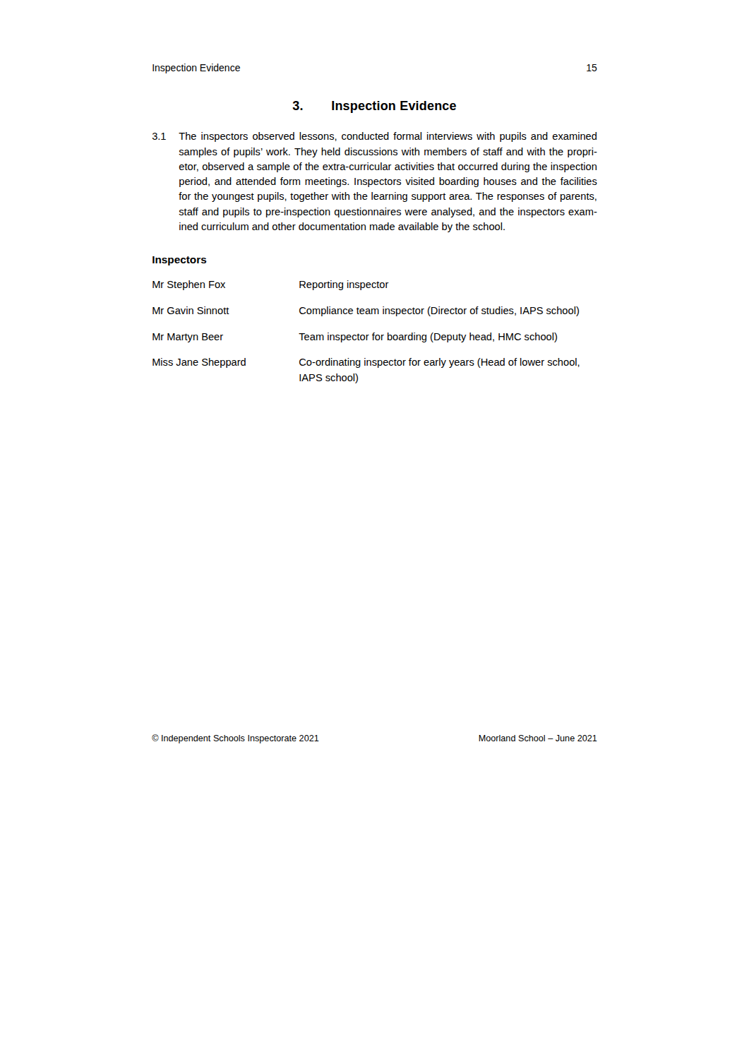Inspection Evidence 15
3. Inspection Evidence
3.1
The inspectors observed lessons, conducted formal interviews with pupils and examined samples of pupils’ work. They held discussions with members of staff and with the proprietor, observed a sample of the extra-curricular activities that occurred during the inspection period, and attended form meetings. Inspectors visited boarding houses and the facilities for the youngest pupils, together with the learning support area. The responses of parents, staff and pupils to pre-inspection questionnaires were analysed, and the inspectors examined curriculum and other documentation made available by the school.
Inspectors
| Mr Stephen Fox | Reporting inspector |
| Mr Gavin Sinnott | Compliance team inspector (Director of studies, IAPS school) |
| Mr Martyn Beer | Team inspector for boarding (Deputy head, HMC school) |
| Miss Jane Sheppard | Co-ordinating inspector for early years (Head of lower school, IAPS school) |
© Independent Schools Inspectorate 2021 Moorland School – June 2021